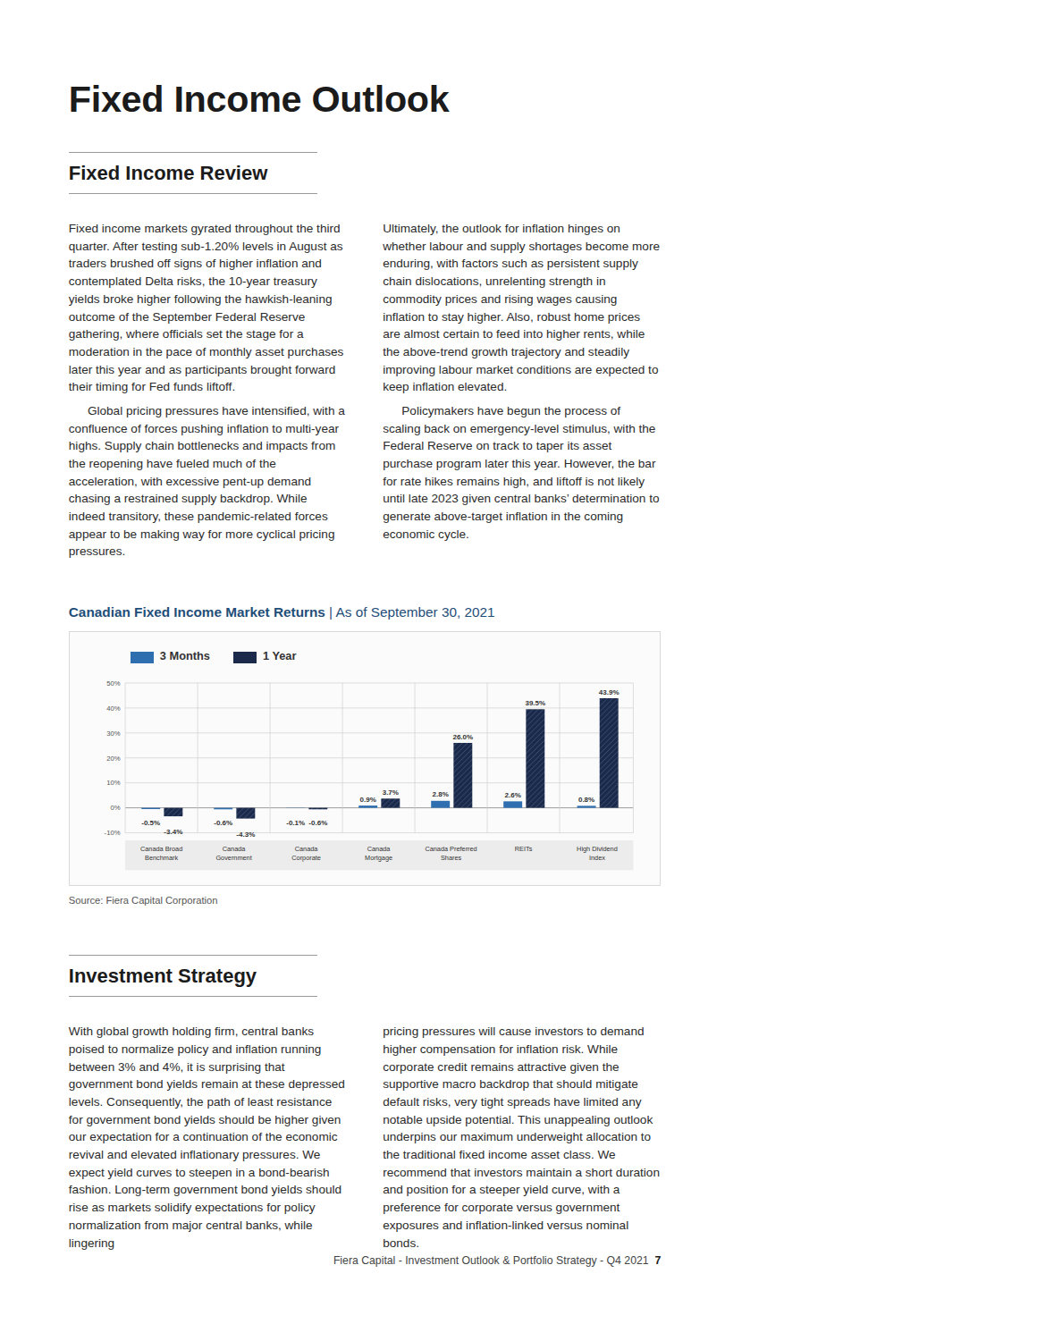Fixed Income Outlook
Fixed Income Review
Fixed income markets gyrated throughout the third quarter. After testing sub-1.20% levels in August as traders brushed off signs of higher inflation and contemplated Delta risks, the 10-year treasury yields broke higher following the hawkish-leaning outcome of the September Federal Reserve gathering, where officials set the stage for a moderation in the pace of monthly asset purchases later this year and as participants brought forward their timing for Fed funds liftoff.
Global pricing pressures have intensified, with a confluence of forces pushing inflation to multi-year highs. Supply chain bottlenecks and impacts from the reopening have fueled much of the acceleration, with excessive pent-up demand chasing a restrained supply backdrop. While indeed transitory, these pandemic-related forces appear to be making way for more cyclical pricing pressures.
Ultimately, the outlook for inflation hinges on whether labour and supply shortages become more enduring, with factors such as persistent supply chain dislocations, unrelenting strength in commodity prices and rising wages causing inflation to stay higher. Also, robust home prices are almost certain to feed into higher rents, while the above-trend growth trajectory and steadily improving labour market conditions are expected to keep inflation elevated.
Policymakers have begun the process of scaling back on emergency-level stimulus, with the Federal Reserve on track to taper its asset purchase program later this year. However, the bar for rate hikes remains high, and liftoff is not likely until late 2023 given central banks’ determination to generate above-target inflation in the coming economic cycle.
Canadian Fixed Income Market Returns | As of September 30, 2021
3 Months 1 Year
50% 40% 30% 20% 10% 0% -10% -0.5% -3.4% -0.6% -4.3% -0.1% -0.6% 0.9% 3.7% 2.8% 26.0% 2.6% 39.5% 0.8% 43.9% Canada Broad Benchmark Canada Government Canada Corporate Canada Mortgage Canada Preferred Shares REITs High Dividend Index
Source: Fiera Capital Corporation
Investment Strategy
With global growth holding firm, central banks poised to normalize policy and inflation running between 3% and 4%, it is surprising that government bond yields remain at these depressed levels. Consequently, the path of least resistance for government bond yields should be higher given our expectation for a continuation of the economic revival and elevated inflationary pressures. We expect yield curves to steepen in a bond-bearish fashion. Long-term government bond yields should rise as markets solidify expectations for policy normalization from major central banks, while lingering
pricing pressures will cause investors to demand higher compensation for inflation risk. While corporate credit remains attractive given the supportive macro backdrop that should mitigate default risks, very tight spreads have limited any notable upside potential. This unappealing outlook underpins our maximum underweight allocation to the traditional fixed income asset class. We recommend that investors maintain a short duration and position for a steeper yield curve, with a preference for corporate versus government exposures and inflation-linked versus nominal bonds.
Fiera Capital - Investment Outlook & Portfolio Strategy - Q4 2021 7